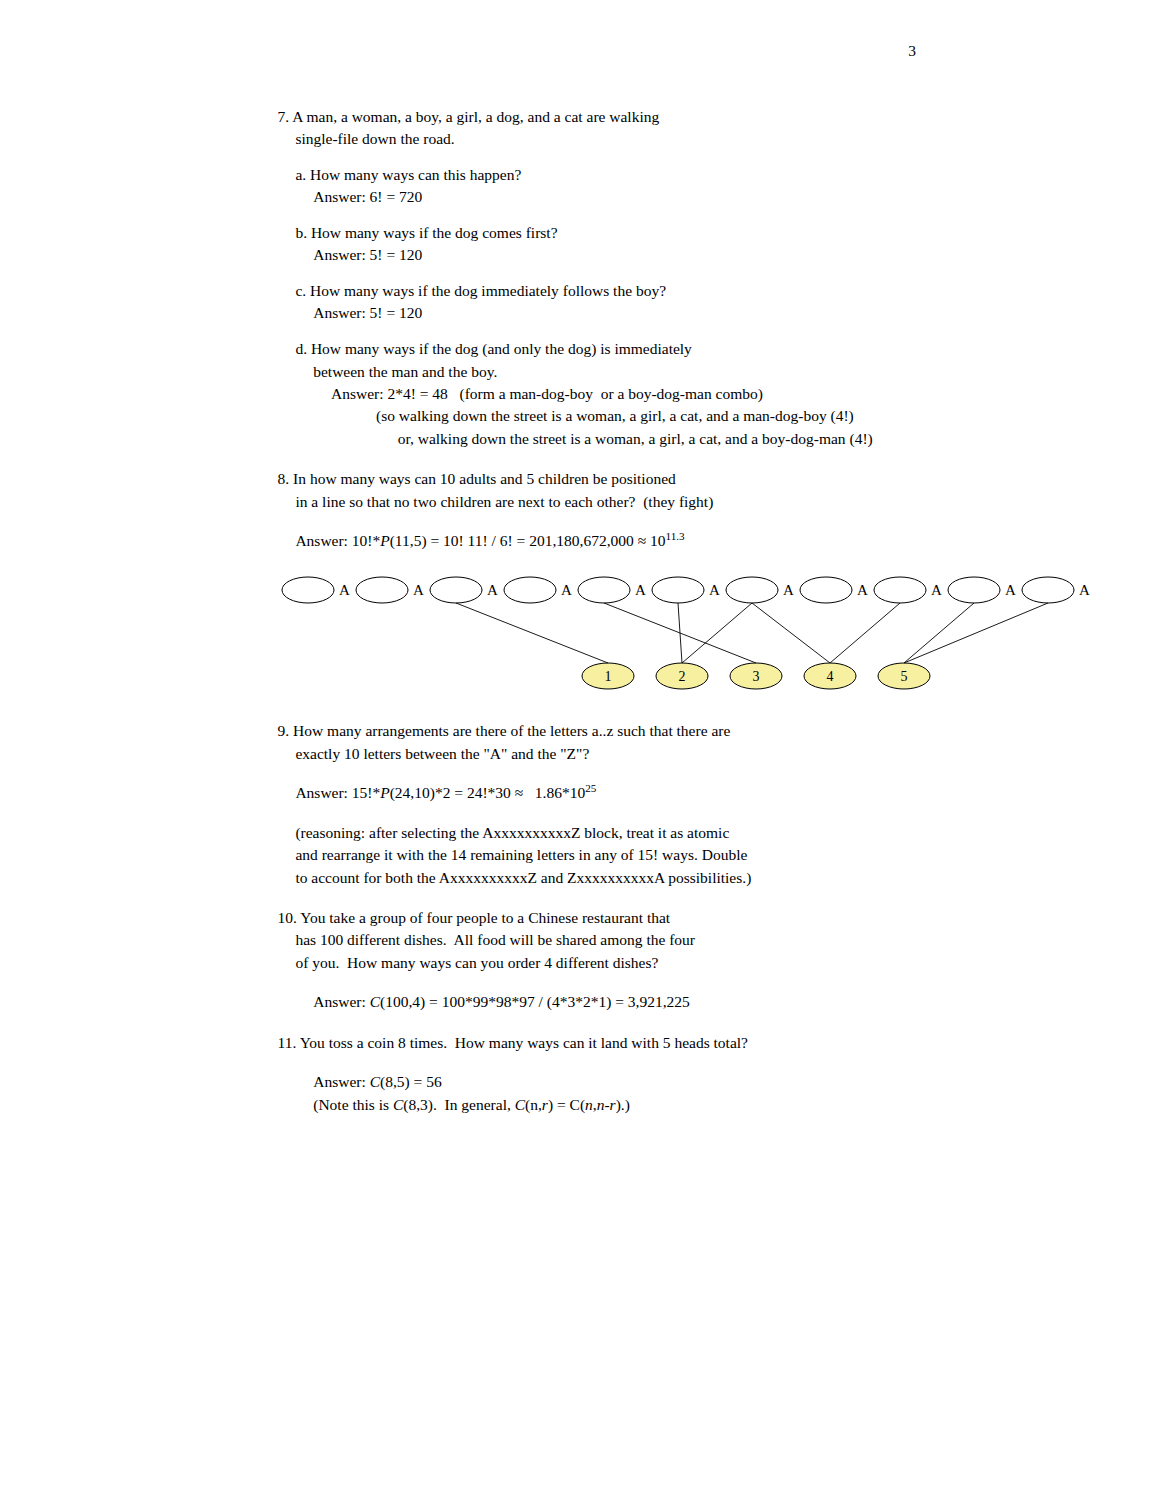3
7. A man, a woman, a boy, a girl, a dog, and a cat are walking
single-file down the road.
a. How many ways can this happen?
Answer: 6! = 720
b. How many ways if the dog comes first?
Answer: 5! = 120
c. How many ways if the dog immediately follows the boy?
Answer: 5! = 120
d. How many ways if the dog (and only the dog) is immediately
between the man and the boy.
Answer: 2*4! = 48 (form a man-dog-boy or a boy-dog-man combo)
(so walking down the street is a woman, a girl, a cat, and a man-dog-boy (4!)
or, walking down the street is a woman, a girl, a cat, and a boy-dog-man (4!)
8. In how many ways can 10 adults and 5 children be positioned
in a line so that no two children are next to each other? (they fight)
Answer: 10!*P(11,5) = 10! 11! / 6! = 201,180,672,000 ≈ 1011.3
A A A A A A A A A A A 1 2 3 4 5
9. How many arrangements are there of the letters a..z such that there are
exactly 10 letters between the "A" and the "Z"?
Answer: 15!*P(24,10)*2 = 24!*30 ≈ 1.86*1025
(reasoning: after selecting the AxxxxxxxxxxZ block, treat it as atomic
and rearrange it with the 14 remaining letters in any of 15! ways. Double
to account for both the AxxxxxxxxxxZ and ZxxxxxxxxxxA possibilities.)
10. You take a group of four people to a Chinese restaurant that
has 100 different dishes. All food will be shared among the four
of you. How many ways can you order 4 different dishes?
Answer: C(100,4) = 100*99*98*97 / (4*3*2*1) = 3,921,225
11. You toss a coin 8 times. How many ways can it land with 5 heads total?
Answer: C(8,5) = 56
(Note this is C(8,3). In general, C(n,r) = C(n,n-r).)